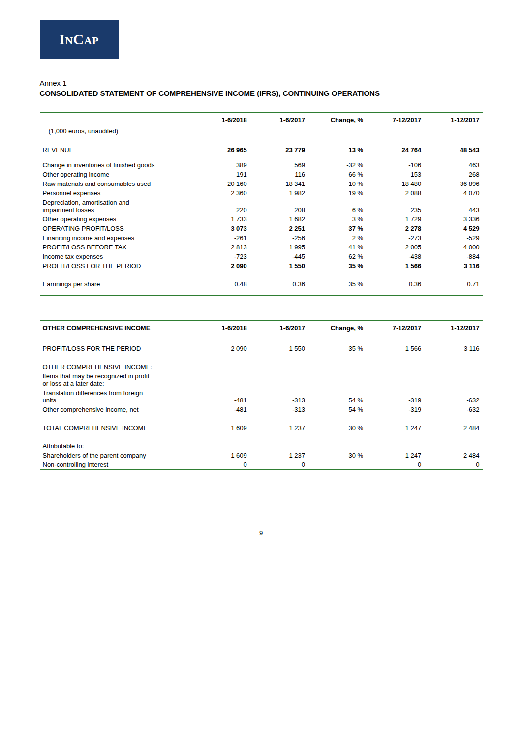INCAP
Annex 1
CONSOLIDATED STATEMENT OF COMPREHENSIVE INCOME (IFRS), CONTINUING OPERATIONS
| | 1-6/2018 | 1-6/2017 | Change, % | 7-12/2017 | 1-12/2017 |
| --- | --- | --- | --- | --- | --- |
| (1,000 euros, unaudited) | | | | | |
| REVENUE | 26 965 | 23 779 | 13 % | 24 764 | 48 543 |
| Change in inventories of finished goods | 389 | 569 | -32 % | -106 | 463 |
| Other operating income | 191 | 116 | 66 % | 153 | 268 |
| Raw materials and consumables used | 20 160 | 18 341 | 10 % | 18 480 | 36 896 |
| Personnel expenses | 2 360 | 1 982 | 19 % | 2 088 | 4 070 |
| Depreciation, amortisation and impairment losses | 220 | 208 | 6 % | 235 | 443 |
| Other operating expenses | 1 733 | 1 682 | 3 % | 1 729 | 3 336 |
| OPERATING PROFIT/LOSS | 3 073 | 2 251 | 37 % | 2 278 | 4 529 |
| Financing income and expenses | -261 | -256 | 2 % | -273 | -529 |
| PROFIT/LOSS BEFORE TAX | 2 813 | 1 995 | 41 % | 2 005 | 4 000 |
| Income tax expenses | -723 | -445 | 62 % | -438 | -884 |
| PROFIT/LOSS FOR THE PERIOD | 2 090 | 1 550 | 35 % | 1 566 | 3 116 |
| Earnnings per share | 0.48 | 0.36 | 35 % | 0.36 | 0.71 |
| OTHER COMPREHENSIVE INCOME | 1-6/2018 | 1-6/2017 | Change, % | 7-12/2017 | 1-12/2017 |
| --- | --- | --- | --- | --- | --- |
| PROFIT/LOSS FOR THE PERIOD | 2 090 | 1 550 | 35 % | 1 566 | 3 116 |
| OTHER COMPREHENSIVE INCOME: | | | | | |
| Items that may be recognized in profit or loss at a later date: | | | | | |
| Translation differences from foreign units | -481 | -313 | 54 % | -319 | -632 |
| Other comprehensive income, net | -481 | -313 | 54 % | -319 | -632 |
| TOTAL COMPREHENSIVE INCOME | 1 609 | 1 237 | 30 % | 1 247 | 2 484 |
| Attributable to: | | | | | |
| Shareholders of the parent company | 1 609 | 1 237 | 30 % | 1 247 | 2 484 |
| Non-controlling interest | 0 | 0 | | 0 | 0 |
9